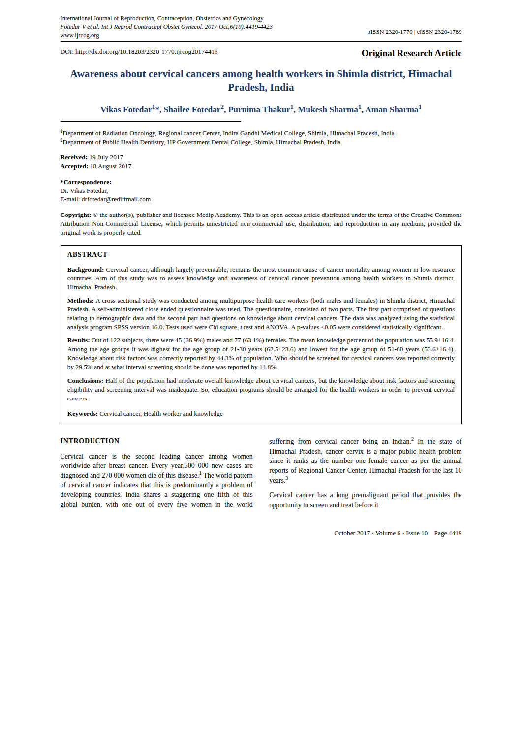International Journal of Reproduction, Contraception, Obstetrics and Gynecology
Fotedar V et al. Int J Reprod Contracept Obstet Gynecol. 2017 Oct;6(10):4419-4423
www.ijrcog.org
pISSN 2320-1770 | eISSN 2320-1789
DOI: http://dx.doi.org/10.18203/2320-1770.ijrcog20174416
Original Research Article
Awareness about cervical cancers among health workers in Shimla district, Himachal Pradesh, India
Vikas Fotedar1*, Shailee Fotedar2, Purnima Thakur1, Mukesh Sharma1, Aman Sharma1
1Department of Radiation Oncology, Regional cancer Center, Indira Gandhi Medical College, Shimla, Himachal Pradesh, India
2Department of Public Health Dentistry, HP Government Dental College, Shimla, Himachal Pradesh, India
Received: 19 July 2017
Accepted: 18 August 2017
*Correspondence:
Dr. Vikas Fotedar,
E-mail: drfotedar@rediffmail.com
Copyright: © the author(s), publisher and licensee Medip Academy. This is an open-access article distributed under the terms of the Creative Commons Attribution Non-Commercial License, which permits unrestricted non-commercial use, distribution, and reproduction in any medium, provided the original work is properly cited.
ABSTRACT
Background: Cervical cancer, although largely preventable, remains the most common cause of cancer mortality among women in low-resource countries. Aim of this study was to assess knowledge and awareness of cervical cancer prevention among health workers in Shimla district, Himachal Pradesh.
Methods: A cross sectional study was conducted among multipurpose health care workers (both males and females) in Shimla district, Himachal Pradesh. A self-administered close ended questionnaire was used. The questionnaire, consisted of two parts. The first part comprised of questions relating to demographic data and the second part had questions on knowledge about cervical cancers. The data was analyzed using the statistical analysis program SPSS version 16.0. Tests used were Chi square, t test and ANOVA. A p-values <0.05 were considered statistically significant.
Results: Out of 122 subjects, there were 45 (36.9%) males and 77 (63.1%) females. The mean knowledge percent of the population was 55.9+16.4. Among the age groups it was highest for the age group of 21-30 years (62.5+23.6) and lowest for the age group of 51-60 years (53.6+16.4). Knowledge about risk factors was correctly reported by 44.3% of population. Who should be screened for cervical cancers was reported correctly by 29.5% and at what interval screening should be done was reported by 14.8%.
Conclusions: Half of the population had moderate overall knowledge about cervical cancers, but the knowledge about risk factors and screening eligibility and screening interval was inadequate. So, education programs should be arranged for the health workers in order to prevent cervical cancers.
Keywords: Cervical cancer, Health worker and knowledge
INTRODUCTION
Cervical cancer is the second leading cancer among women worldwide after breast cancer. Every year,500 000 new cases are diagnosed and 270 000 women die of this disease.1 The world pattern of cervical cancer indicates that this is predominantly a problem of developing countries. India shares a staggering one fifth of this global burden, with one out of every five women in the world suffering from cervical cancer being an Indian.2 In the state of Himachal Pradesh, cancer cervix is a major public health problem since it ranks as the number one female cancer as per the annual reports of Regional Cancer Center, Himachal Pradesh for the last 10 years.3
Cervical cancer has a long premalignant period that provides the opportunity to screen and treat before it
October 2017 · Volume 6 · Issue 10 Page 4419